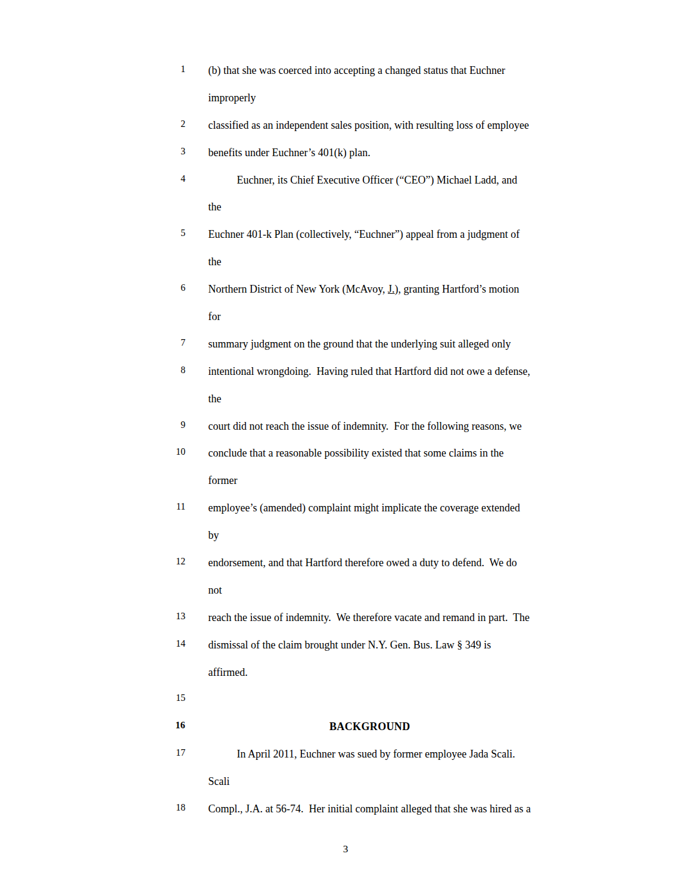(b) that she was coerced into accepting a changed status that Euchner improperly
classified as an independent sales position, with resulting loss of employee
benefits under Euchner’s 401(k) plan.
Euchner, its Chief Executive Officer (“CEO”) Michael Ladd, and the
Euchner 401-k Plan (collectively, “Euchner”) appeal from a judgment of the
Northern District of New York (McAvoy, J.), granting Hartford’s motion for
summary judgment on the ground that the underlying suit alleged only
intentional wrongdoing. Having ruled that Hartford did not owe a defense, the
court did not reach the issue of indemnity. For the following reasons, we
conclude that a reasonable possibility existed that some claims in the former
employee’s (amended) complaint might implicate the coverage extended by
endorsement, and that Hartford therefore owed a duty to defend. We do not
reach the issue of indemnity. We therefore vacate and remand in part. The
dismissal of the claim brought under N.Y. Gen. Bus. Law § 349 is affirmed.
BACKGROUND
In April 2011, Euchner was sued by former employee Jada Scali. Scali
Compl., J.A. at 56-74. Her initial complaint alleged that she was hired as a
3